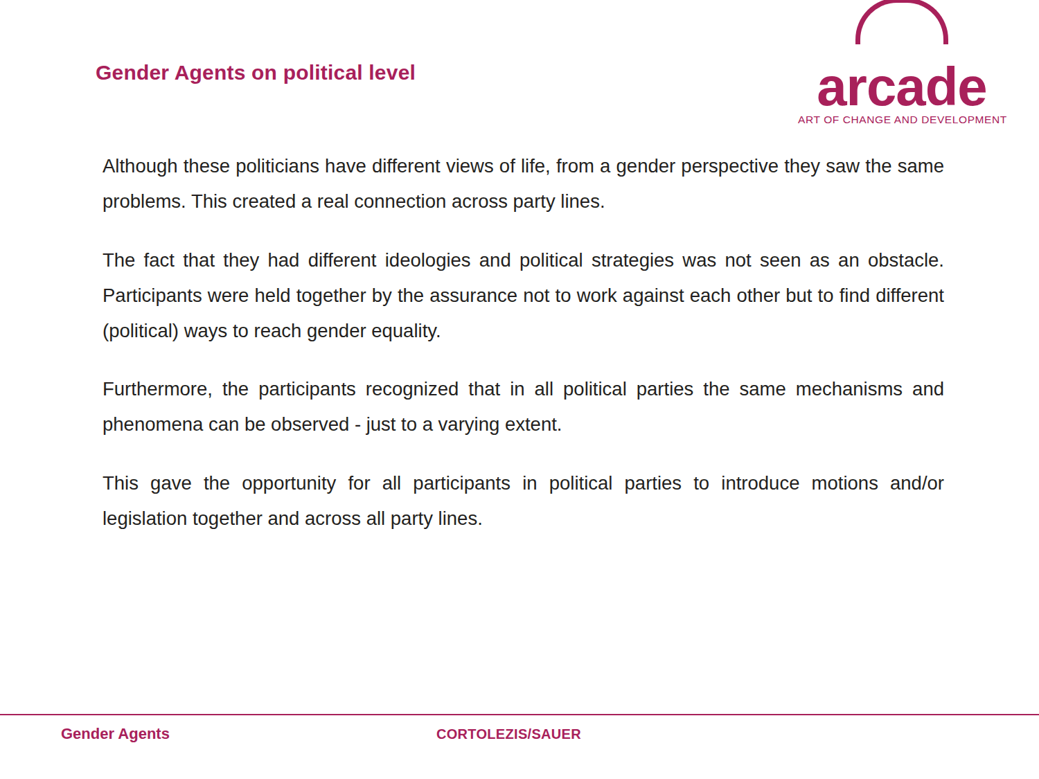Gender Agents on political level
arcade
ART OF CHANGE AND DEVELOPMENT
Although these politicians have different views of life, from a gender perspective they saw the same problems. This created a real connection across party lines.
The fact that they had different ideologies and political strategies was not seen as an obstacle. Participants were held together by the assurance not to work against each other but to find different (political) ways to reach gender equality.
Furthermore, the participants recognized that in all political parties the same mechanisms and phenomena can be observed - just to a varying extent.
This gave the opportunity for all participants in political parties to introduce motions and/or legislation together and across all party lines.
Gender Agents
CORTOLEZIS/SAUER